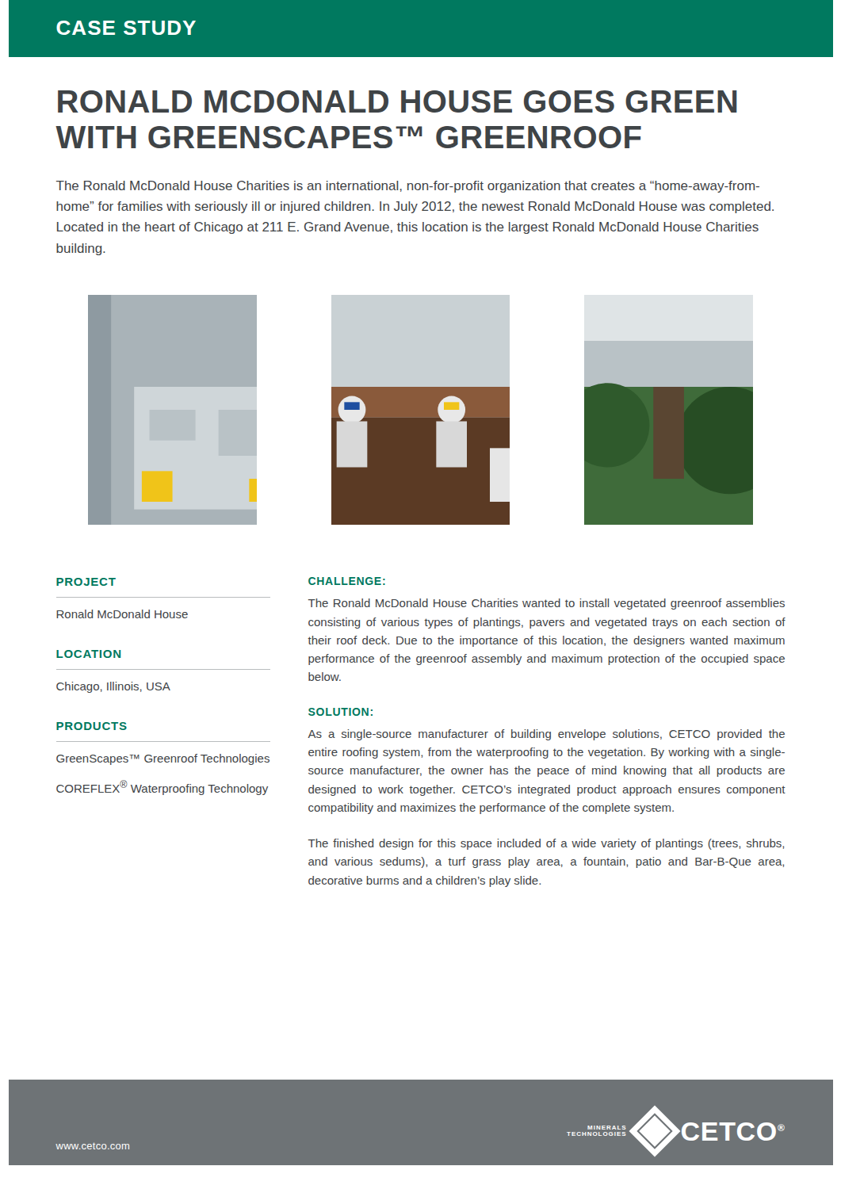Case Study
Ronald McDonald House Goes Green
with GreenScapes™ Greenroof
The Ronald McDonald House Charities is an international, non-for-profit organization that creates a “home-away-from-home” for families with seriously ill or injured children. In July 2012, the newest Ronald McDonald House was completed. Located in the heart of Chicago at 211 E. Grand Avenue, this location is the largest Ronald McDonald House Charities building.
Project
Ronald McDonald House
Location
Chicago, Illinois, USA
Products
GreenScapes™ Greenroof Technologies
COREFLEX® Waterproofing Technology
Challenge:
The Ronald McDonald House Charities wanted to install vegetated greenroof assemblies consisting of various types of plantings, pavers and vegetated trays on each section of their roof deck. Due to the importance of this location, the designers wanted maximum performance of the greenroof assembly and maximum protection of the occupied space below.
Solution:
As a single-source manufacturer of building envelope solutions, CETCO provided the entire roofing system, from the waterproofing to the vegetation. By working with a single-source manufacturer, the owner has the peace of mind knowing that all products are designed to work together. CETCO’s integrated product approach ensures component compatibility and maximizes the performance of the complete system.
The finished design for this space included of a wide variety of plantings (trees, shrubs, and various sedums), a turf grass play area, a fountain, patio and Bar-B-Que area, decorative burms and a children’s play slide.
www.cetco.com
Minerals Technologies
CETCO®